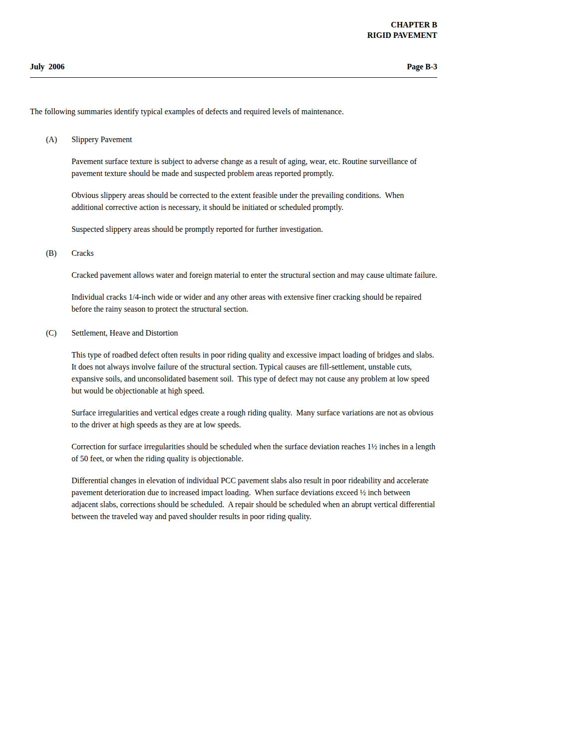CHAPTER B
RIGID PAVEMENT
July 2006 Page B-3
The following summaries identify typical examples of defects and required levels of maintenance.
(A) Slippery Pavement
Pavement surface texture is subject to adverse change as a result of aging, wear, etc. Routine surveillance of pavement texture should be made and suspected problem areas reported promptly.
Obvious slippery areas should be corrected to the extent feasible under the prevailing conditions. When additional corrective action is necessary, it should be initiated or scheduled promptly.
Suspected slippery areas should be promptly reported for further investigation.
(B) Cracks
Cracked pavement allows water and foreign material to enter the structural section and may cause ultimate failure.
Individual cracks 1/4-inch wide or wider and any other areas with extensive finer cracking should be repaired before the rainy season to protect the structural section.
(C) Settlement, Heave and Distortion
This type of roadbed defect often results in poor riding quality and excessive impact loading of bridges and slabs. It does not always involve failure of the structural section. Typical causes are fill-settlement, unstable cuts, expansive soils, and unconsolidated basement soil. This type of defect may not cause any problem at low speed but would be objectionable at high speed.
Surface irregularities and vertical edges create a rough riding quality. Many surface variations are not as obvious to the driver at high speeds as they are at low speeds.
Correction for surface irregularities should be scheduled when the surface deviation reaches 1½ inches in a length of 50 feet, or when the riding quality is objectionable.
Differential changes in elevation of individual PCC pavement slabs also result in poor rideability and accelerate pavement deterioration due to increased impact loading. When surface deviations exceed ½ inch between adjacent slabs, corrections should be scheduled. A repair should be scheduled when an abrupt vertical differential between the traveled way and paved shoulder results in poor riding quality.